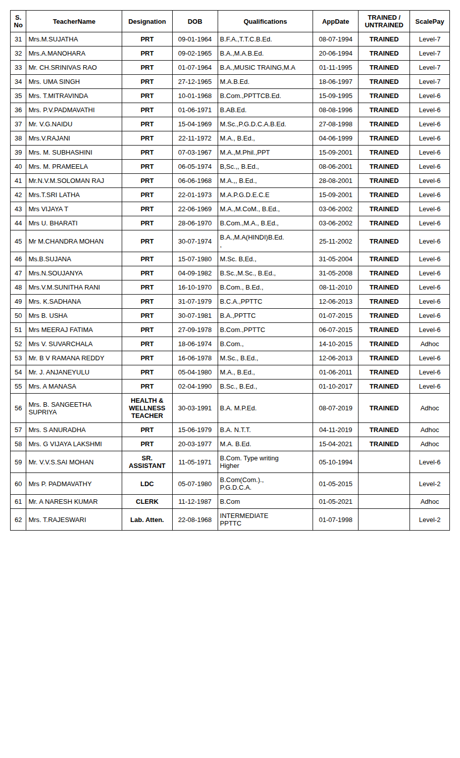| S. No | TeacherName | Designation | DOB | Qualifications | AppDate | TRAINED / UNTRAINED | ScalePay |
| --- | --- | --- | --- | --- | --- | --- | --- |
| 31 | Mrs.M.SUJATHA | PRT | 09-01-1964 | B.F.A.,T.T.C.B.Ed. | 08-07-1994 | TRAINED | Level-7 |
| 32 | Mrs.A.MANOHARA | PRT | 09-02-1965 | B.A.,M.A.B.Ed. | 20-06-1994 | TRAINED | Level-7 |
| 33 | Mr. CH.SRINIVAS RAO | PRT | 01-07-1964 | B.A.,MUSIC TRAING,M.A | 01-11-1995 | TRAINED | Level-7 |
| 34 | Mrs. UMA SINGH | PRT | 27-12-1965 | M.A.B.Ed. | 18-06-1997 | TRAINED | Level-7 |
| 35 | Mrs. T.MITRAVINDA | PRT | 10-01-1968 | B.Com.,PPTTCB.Ed. | 15-09-1995 | TRAINED | Level-6 |
| 36 | Mrs. P.V.PADMAVATHI | PRT | 01-06-1971 | B.AB.Ed. | 08-08-1996 | TRAINED | Level-6 |
| 37 | Mr. V.G.NAIDU | PRT | 15-04-1969 | M.Sc.,P.G.D.C.A.B.Ed. | 27-08-1998 | TRAINED | Level-6 |
| 38 | Mrs.V.RAJANI | PRT | 22-11-1972 | M.A., B.Ed., | 04-06-1999 | TRAINED | Level-6 |
| 39 | Mrs. M. SUBHASHINI | PRT | 07-03-1967 | M.A.,M.Phil.,PPT | 15-09-2001 | TRAINED | Level-6 |
| 40 | Mrs. M. PRAMEELA | PRT | 06-05-1974 | B,Sc.,, B.Ed., | 08-06-2001 | TRAINED | Level-6 |
| 41 | Mr.N.V.M.SOLOMAN RAJ | PRT | 06-06-1968 | M.A.,, B.Ed., | 28-08-2001 | TRAINED | Level-6 |
| 42 | Mrs.T.SRI LATHA | PRT | 22-01-1973 | M.A.P.G.D.E.C.E | 15-09-2001 | TRAINED | Level-6 |
| 43 | Mrs VIJAYA T | PRT | 22-06-1969 | M.A.,M.CoM., B.Ed., | 03-06-2002 | TRAINED | Level-6 |
| 44 | Mrs U. BHARATI | PRT | 28-06-1970 | B.Com.,M.A., B.Ed., | 03-06-2002 | TRAINED | Level-6 |
| 45 | Mr M.CHANDRA MOHAN | PRT | 30-07-1974 | B.A.,M.A(HINDI)B.Ed. , | 25-11-2002 | TRAINED | Level-6 |
| 46 | Ms.B.SUJANA | PRT | 15-07-1980 | M.Sc. B,Ed., | 31-05-2004 | TRAINED | Level-6 |
| 47 | Mrs.N.SOUJANYA | PRT | 04-09-1982 | B.Sc.,M.Sc., B.Ed., | 31-05-2008 | TRAINED | Level-6 |
| 48 | Mrs.V.M.SUNITHA RANI | PRT | 16-10-1970 | B.Com., B.Ed., | 08-11-2010 | TRAINED | Level-6 |
| 49 | Mrs. K.SADHANA | PRT | 31-07-1979 | B.C.A.,PPTTC | 12-06-2013 | TRAINED | Level-6 |
| 50 | Mrs B. USHA | PRT | 30-07-1981 | B.A.,PPTTC | 01-07-2015 | TRAINED | Level-6 |
| 51 | Mrs MEERAJ FATIMA | PRT | 27-09-1978 | B.Com.,PPTTC | 06-07-2015 | TRAINED | Level-6 |
| 52 | Mrs V. SUVARCHALA | PRT | 18-06-1974 | B.Com., | 14-10-2015 | TRAINED | Adhoc |
| 53 | Mr. B V RAMANA REDDY | PRT | 16-06-1978 | M.Sc., B.Ed., | 12-06-2013 | TRAINED | Level-6 |
| 54 | Mr. J. ANJANEYULU | PRT | 05-04-1980 | M.A., B.Ed., | 01-06-2011 | TRAINED | Level-6 |
| 55 | Mrs. A MANASA | PRT | 02-04-1990 | B.Sc., B.Ed., | 01-10-2017 | TRAINED | Level-6 |
| 56 | Mrs. B. SANGEETHA SUPRIYA | HEALTH & WELLNESS TEACHER | 30-03-1991 | B.A. M.P.Ed. | 08-07-2019 | TRAINED | Adhoc |
| 57 | Mrs. S ANURADHA | PRT | 15-06-1979 | B.A. N.T.T. | 04-11-2019 | TRAINED | Adhoc |
| 58 | Mrs. G VIJAYA LAKSHMI | PRT | 20-03-1977 | M.A. B.Ed. | 15-04-2021 | TRAINED | Adhoc |
| 59 | Mr. V.V.S.SAI MOHAN | SR. ASSISTANT | 11-05-1971 | B.Com. Type writing Higher | 05-10-1994 | | Level-6 |
| 60 | Mrs P. PADMAVATHY | LDC | 05-07-1980 | B.Com(Com.)., P.G.D.C.A. | 01-05-2015 | | Level-2 |
| 61 | Mr. A NARESH KUMAR | CLERK | 11-12-1987 | B.Com | 01-05-2021 | | Adhoc |
| 62 | Mrs. T.RAJESWARI | Lab. Atten. | 22-08-1968 | INTERMEDIATE PPTTC | 01-07-1998 | | Level-2 |